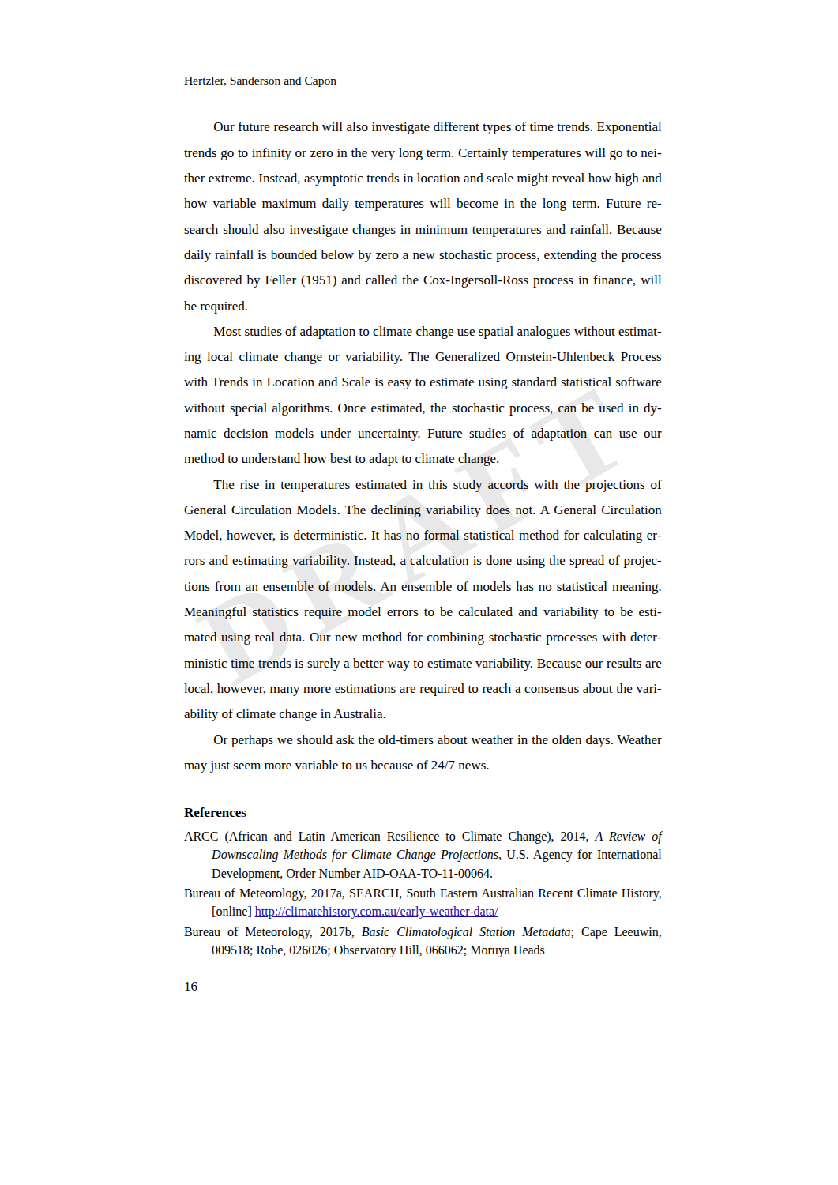DRAFT
Hertzler, Sanderson and Capon
Our future research will also investigate different types of time trends. Exponential trends go to infinity or zero in the very long term. Certainly temperatures will go to neither extreme. Instead, asymptotic trends in location and scale might reveal how high and how variable maximum daily temperatures will become in the long term. Future research should also investigate changes in minimum temperatures and rainfall. Because daily rainfall is bounded below by zero a new stochastic process, extending the process discovered by Feller (1951) and called the Cox-Ingersoll-Ross process in finance, will be required.
Most studies of adaptation to climate change use spatial analogues without estimating local climate change or variability. The Generalized Ornstein-Uhlenbeck Process with Trends in Location and Scale is easy to estimate using standard statistical software without special algorithms. Once estimated, the stochastic process, can be used in dynamic decision models under uncertainty. Future studies of adaptation can use our method to understand how best to adapt to climate change.
The rise in temperatures estimated in this study accords with the projections of General Circulation Models. The declining variability does not. A General Circulation Model, however, is deterministic. It has no formal statistical method for calculating errors and estimating variability. Instead, a calculation is done using the spread of projections from an ensemble of models. An ensemble of models has no statistical meaning. Meaningful statistics require model errors to be calculated and variability to be estimated using real data. Our new method for combining stochastic processes with deterministic time trends is surely a better way to estimate variability. Because our results are local, however, many more estimations are required to reach a consensus about the variability of climate change in Australia.
Or perhaps we should ask the old-timers about weather in the olden days. Weather may just seem more variable to us because of 24/7 news.
References
ARCC (African and Latin American Resilience to Climate Change), 2014, A Review of Downscaling Methods for Climate Change Projections, U.S. Agency for International Development, Order Number AID-OAA-TO-11-00064.
Bureau of Meteorology, 2017a, SEARCH, South Eastern Australian Recent Climate History, [online] http://climatehistory.com.au/early-weather-data/
Bureau of Meteorology, 2017b, Basic Climatological Station Metadata; Cape Leeuwin, 009518; Robe, 026026; Observatory Hill, 066062; Moruya Heads
16